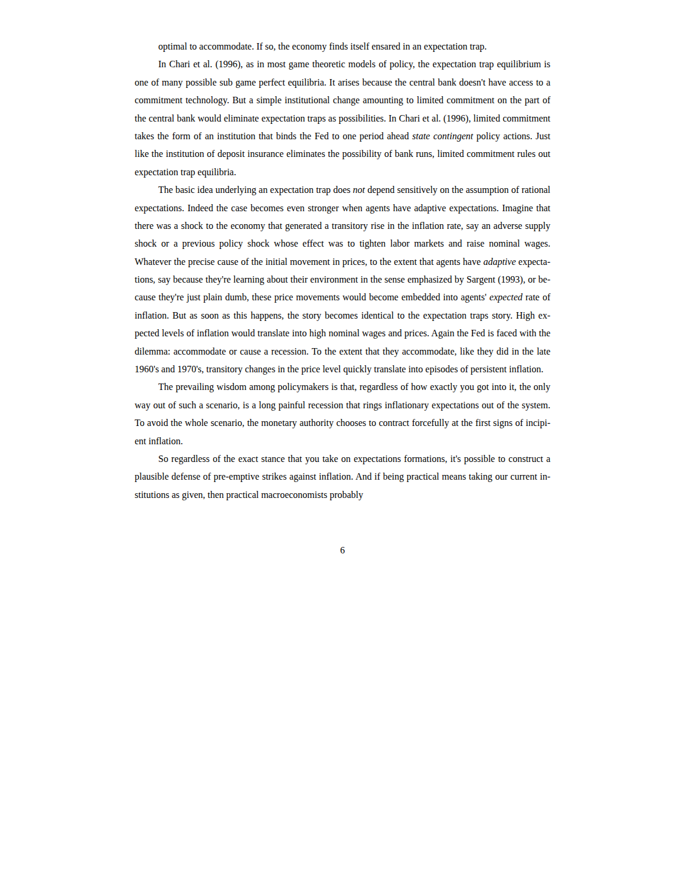optimal to accommodate. If so, the economy finds itself ensared in an expectation trap.
In Chari et al. (1996), as in most game theoretic models of policy, the expectation trap equilibrium is one of many possible sub game perfect equilibria. It arises because the central bank doesn't have access to a commitment technology. But a simple institutional change amounting to limited commitment on the part of the central bank would eliminate expectation traps as possibilities. In Chari et al. (1996), limited commitment takes the form of an institution that binds the Fed to one period ahead state contingent policy actions. Just like the institution of deposit insurance eliminates the possibility of bank runs, limited commitment rules out expectation trap equilibria.
The basic idea underlying an expectation trap does not depend sensitively on the assumption of rational expectations. Indeed the case becomes even stronger when agents have adaptive expectations. Imagine that there was a shock to the economy that generated a transitory rise in the inflation rate, say an adverse supply shock or a previous policy shock whose effect was to tighten labor markets and raise nominal wages. Whatever the precise cause of the initial movement in prices, to the extent that agents have adaptive expectations, say because they're learning about their environment in the sense emphasized by Sargent (1993), or because they're just plain dumb, these price movements would become embedded into agents' expected rate of inflation. But as soon as this happens, the story becomes identical to the expectation traps story. High expected levels of inflation would translate into high nominal wages and prices. Again the Fed is faced with the dilemma: accommodate or cause a recession. To the extent that they accommodate, like they did in the late 1960's and 1970's, transitory changes in the price level quickly translate into episodes of persistent inflation.
The prevailing wisdom among policymakers is that, regardless of how exactly you got into it, the only way out of such a scenario, is a long painful recession that rings inflationary expectations out of the system. To avoid the whole scenario, the monetary authority chooses to contract forcefully at the first signs of incipient inflation.
So regardless of the exact stance that you take on expectations formations, it's possible to construct a plausible defense of pre-emptive strikes against inflation. And if being practical means taking our current institutions as given, then practical macroeconomists probably
6